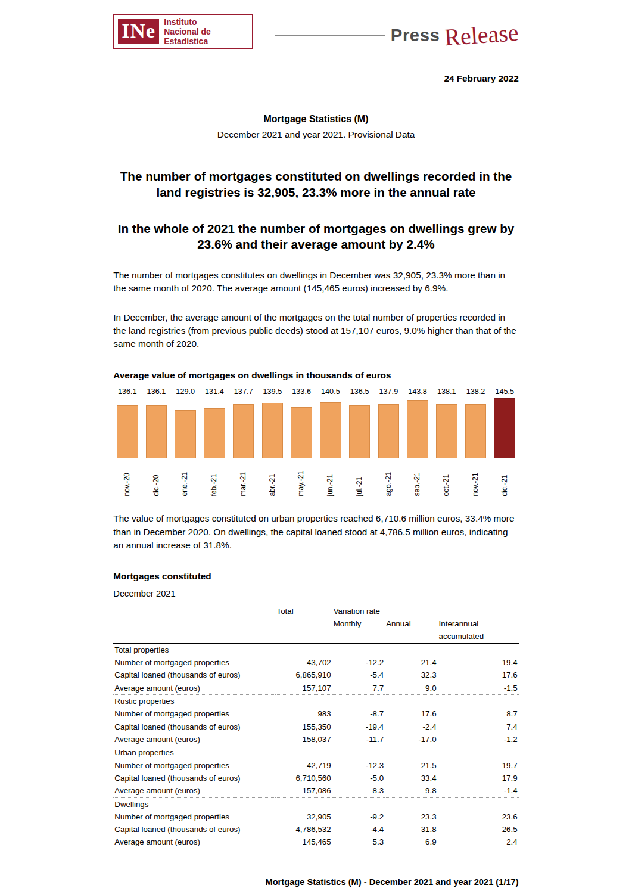INe
Instituto
Nacional de
Estadística
Press
Release
24 February 2022
Mortgage Statistics (M)
December 2021 and year 2021. Provisional Data
The number of mortgages constituted on dwellings recorded in the land registries is 32,905, 23.3% more in the annual rate
In the whole of 2021 the number of mortgages on dwellings grew by 23.6% and their average amount by 2.4%
The number of mortgages constitutes on dwellings in December was 32,905, 23.3% more than in the same month of 2020. The average amount (145,465 euros) increased by 6.9%.
In December, the average amount of the mortgages on the total number of properties recorded in the land registries (from previous public deeds) stood at 157,107 euros, 9.0% higher than that of the same month of 2020.
Average value of mortgages on dwellings in thousands of euros
136.1136.1129.0131.4137.7139.5133.6140.5136.5137.9143.8138.1138.2145.5
nov.-20 dic.-20 ene.-21 feb.-21 mar.-21 abr.-21 may.-21 jun.-21 jul.-21 ago.-21 sep.-21 oct.-21 nov.-21 dic.-21
The value of mortgages constituted on urban properties reached 6,710.6 million euros, 33.4% more than in December 2020. On dwellings, the capital loaned stood at 4,786.5 million euros, indicating an annual increase of 31.8%.
Mortgages constituted
December 2021
| | Total | Variation rate |
| --- | --- | --- |
| | | Monthly | Annual | Interannual |
| | | | | accumulated |
| Total properties |
| Number of mortgaged properties | 43,702 | -12.2 | 21.4 | 19.4 |
| Capital loaned (thousands of euros) | 6,865,910 | -5.4 | 32.3 | 17.6 |
| Average amount (euros) | 157,107 | 7.7 | 9.0 | -1.5 |
| Rustic properties |
| Number of mortgaged properties | 983 | -8.7 | 17.6 | 8.7 |
| Capital loaned (thousands of euros) | 155,350 | -19.4 | -2.4 | 7.4 |
| Average amount (euros) | 158,037 | -11.7 | -17.0 | -1.2 |
| Urban properties |
| Number of mortgaged properties | 42,719 | -12.3 | 21.5 | 19.7 |
| Capital loaned (thousands of euros) | 6,710,560 | -5.0 | 33.4 | 17.9 |
| Average amount (euros) | 157,086 | 8.3 | 9.8 | -1.4 |
| Dwellings |
| Number of mortgaged properties | 32,905 | -9.2 | 23.3 | 23.6 |
| Capital loaned (thousands of euros) | 4,786,532 | -4.4 | 31.8 | 26.5 |
| Average amount (euros) | 145,465 | 5.3 | 6.9 | 2.4 |
Mortgage Statistics (M) - December 2021 and year 2021 (1/17)